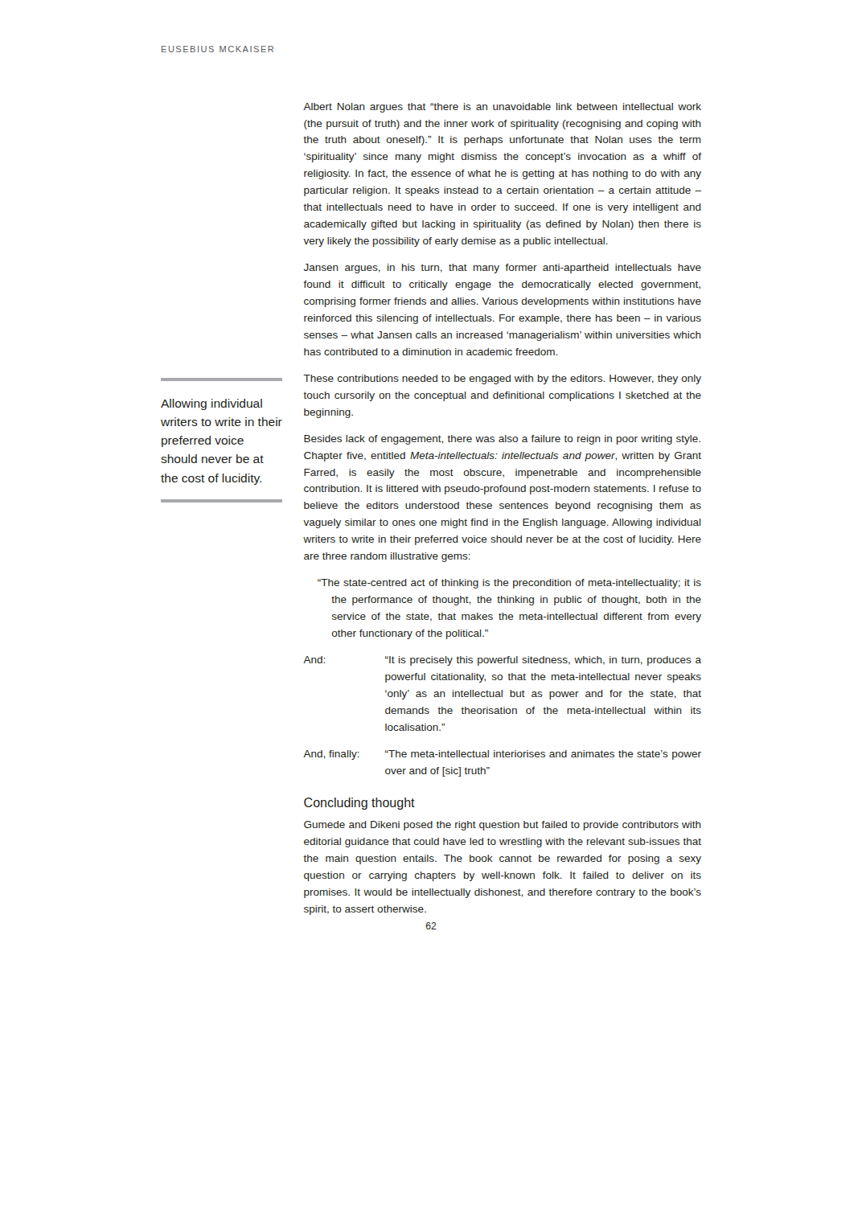Eusebius McKaiser
Allowing individual writers to write in their preferred voice should never be at the cost of lucidity.
Albert Nolan argues that “there is an unavoidable link between intellectual work (the pursuit of truth) and the inner work of spirituality (recognising and coping with the truth about oneself).” It is perhaps unfortunate that Nolan uses the term ‘spirituality’ since many might dismiss the concept’s invocation as a whiff of religiosity. In fact, the essence of what he is getting at has nothing to do with any particular religion. It speaks instead to a certain orientation – a certain attitude – that intellectuals need to have in order to succeed. If one is very intelligent and academically gifted but lacking in spirituality (as defined by Nolan) then there is very likely the possibility of early demise as a public intellectual.
Jansen argues, in his turn, that many former anti-apartheid intellectuals have found it difficult to critically engage the democratically elected government, comprising former friends and allies. Various developments within institutions have reinforced this silencing of intellectuals. For example, there has been – in various senses – what Jansen calls an increased ‘managerialism’ within universities which has contributed to a diminution in academic freedom.
These contributions needed to be engaged with by the editors. However, they only touch cursorily on the conceptual and definitional complications I sketched at the beginning.
Besides lack of engagement, there was also a failure to reign in poor writing style. Chapter five, entitled Meta-intellectuals: intellectuals and power, written by Grant Farred, is easily the most obscure, impenetrable and incomprehensible contribution. It is littered with pseudo-profound post-modern statements. I refuse to believe the editors understood these sentences beyond recognising them as vaguely similar to ones one might find in the English language. Allowing individual writers to write in their preferred voice should never be at the cost of lucidity. Here are three random illustrative gems:
“The state-centred act of thinking is the precondition of meta-intellectuality; it is the performance of thought, the thinking in public of thought, both in the service of the state, that makes the meta-intellectual different from every other functionary of the political.”
And:
“It is precisely this powerful sitedness, which, in turn, produces a powerful citationality, so that the meta-intellectual never speaks ‘only’ as an intellectual but as power and for the state, that demands the theorisation of the meta-intellectual within its localisation.”
And, finally:
“The meta-intellectual interiorises and animates the state’s power over and of [sic] truth”
Concluding thought
Gumede and Dikeni posed the right question but failed to provide contributors with editorial guidance that could have led to wrestling with the relevant sub-issues that the main question entails. The book cannot be rewarded for posing a sexy question or carrying chapters by well-known folk. It failed to deliver on its promises. It would be intellectually dishonest, and therefore contrary to the book’s spirit, to assert otherwise.
62